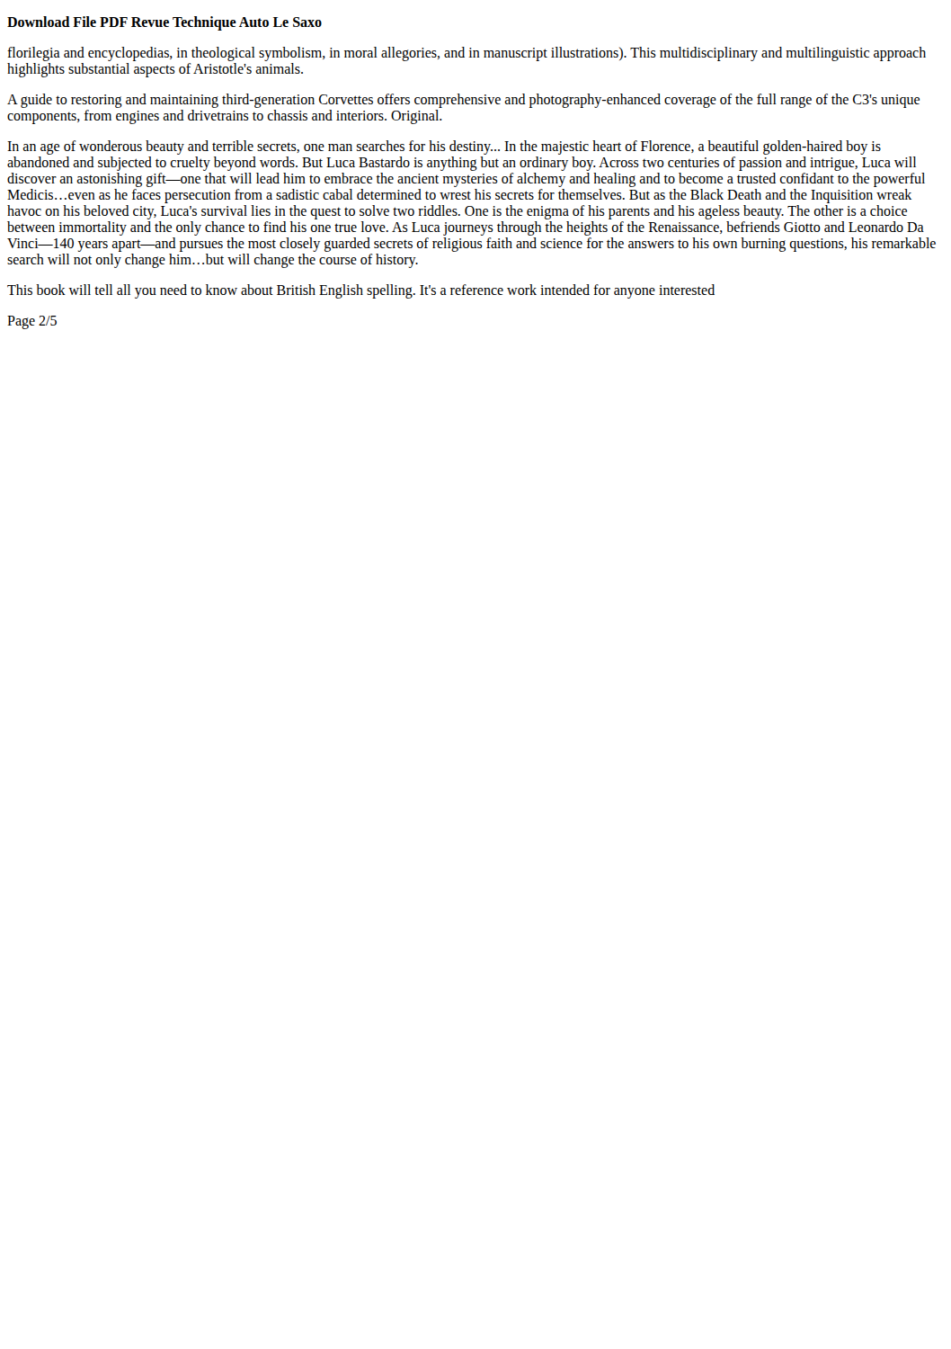Download File PDF Revue Technique Auto Le Saxo
florilegia and encyclopedias, in theological symbolism, in moral allegories, and in manuscript illustrations). This multidisciplinary and multilinguistic approach highlights substantial aspects of Aristotle's animals.
A guide to restoring and maintaining third-generation Corvettes offers comprehensive and photography-enhanced coverage of the full range of the C3's unique components, from engines and drivetrains to chassis and interiors. Original.
In an age of wonderous beauty and terrible secrets, one man searches for his destiny... In the majestic heart of Florence, a beautiful golden-haired boy is abandoned and subjected to cruelty beyond words. But Luca Bastardo is anything but an ordinary boy. Across two centuries of passion and intrigue, Luca will discover an astonishing gift—one that will lead him to embrace the ancient mysteries of alchemy and healing and to become a trusted confidant to the powerful Medicis…even as he faces persecution from a sadistic cabal determined to wrest his secrets for themselves. But as the Black Death and the Inquisition wreak havoc on his beloved city, Luca's survival lies in the quest to solve two riddles. One is the enigma of his parents and his ageless beauty. The other is a choice between immortality and the only chance to find his one true love. As Luca journeys through the heights of the Renaissance, befriends Giotto and Leonardo Da Vinci—140 years apart—and pursues the most closely guarded secrets of religious faith and science for the answers to his own burning questions, his remarkable search will not only change him…but will change the course of history.
This book will tell all you need to know about British English spelling. It's a reference work intended for anyone interested
Page 2/5